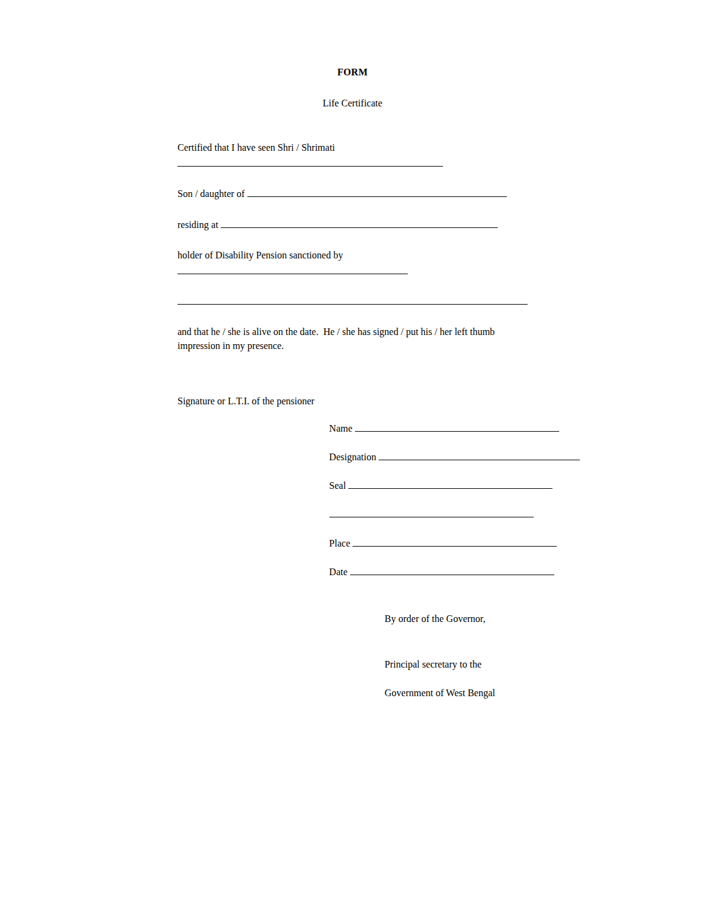FORM
Life Certificate
Certified that I have seen Shri / Shrimati
Son / daughter of
residing at
holder of Disability Pension sanctioned by
and that he / she is alive on the date. He / she has signed / put his / her left thumb impression in my presence.
Signature or L.T.I. of the pensioner
Name
Designation
Seal
Place
Date
By order of the Governor,
Principal secretary to the
Government of West Bengal